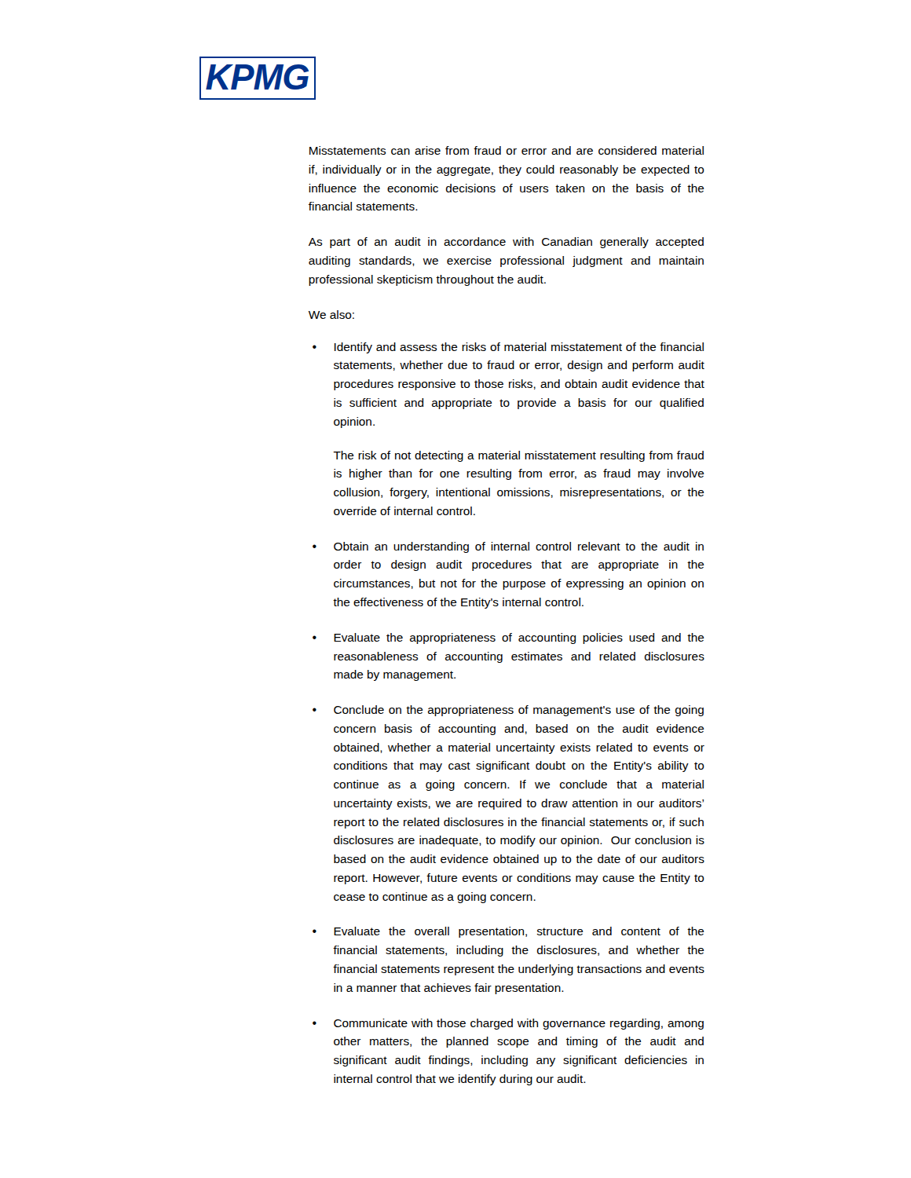KPMG
Misstatements can arise from fraud or error and are considered material if, individually or in the aggregate, they could reasonably be expected to influence the economic decisions of users taken on the basis of the financial statements.
As part of an audit in accordance with Canadian generally accepted auditing standards, we exercise professional judgment and maintain professional skepticism throughout the audit.
We also:
Identify and assess the risks of material misstatement of the financial statements, whether due to fraud or error, design and perform audit procedures responsive to those risks, and obtain audit evidence that is sufficient and appropriate to provide a basis for our qualified opinion.
The risk of not detecting a material misstatement resulting from fraud is higher than for one resulting from error, as fraud may involve collusion, forgery, intentional omissions, misrepresentations, or the override of internal control.
Obtain an understanding of internal control relevant to the audit in order to design audit procedures that are appropriate in the circumstances, but not for the purpose of expressing an opinion on the effectiveness of the Entity's internal control.
Evaluate the appropriateness of accounting policies used and the reasonableness of accounting estimates and related disclosures made by management.
Conclude on the appropriateness of management's use of the going concern basis of accounting and, based on the audit evidence obtained, whether a material uncertainty exists related to events or conditions that may cast significant doubt on the Entity's ability to continue as a going concern. If we conclude that a material uncertainty exists, we are required to draw attention in our auditors’ report to the related disclosures in the financial statements or, if such disclosures are inadequate, to modify our opinion. Our conclusion is based on the audit evidence obtained up to the date of our auditors report. However, future events or conditions may cause the Entity to cease to continue as a going concern.
Evaluate the overall presentation, structure and content of the financial statements, including the disclosures, and whether the financial statements represent the underlying transactions and events in a manner that achieves fair presentation.
Communicate with those charged with governance regarding, among other matters, the planned scope and timing of the audit and significant audit findings, including any significant deficiencies in internal control that we identify during our audit.